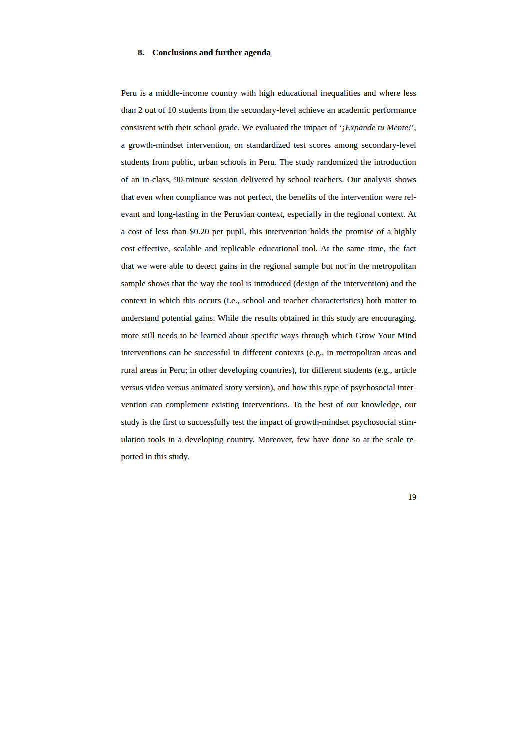8. Conclusions and further agenda
Peru is a middle-income country with high educational inequalities and where less than 2 out of 10 students from the secondary-level achieve an academic performance consistent with their school grade. We evaluated the impact of ‘¡Expande tu Mente!’, a growth-mindset intervention, on standardized test scores among secondary-level students from public, urban schools in Peru. The study randomized the introduction of an in-class, 90-minute session delivered by school teachers. Our analysis shows that even when compliance was not perfect, the benefits of the intervention were relevant and long-lasting in the Peruvian context, especially in the regional context. At a cost of less than $0.20 per pupil, this intervention holds the promise of a highly cost-effective, scalable and replicable educational tool. At the same time, the fact that we were able to detect gains in the regional sample but not in the metropolitan sample shows that the way the tool is introduced (design of the intervention) and the context in which this occurs (i.e., school and teacher characteristics) both matter to understand potential gains. While the results obtained in this study are encouraging, more still needs to be learned about specific ways through which Grow Your Mind interventions can be successful in different contexts (e.g., in metropolitan areas and rural areas in Peru; in other developing countries), for different students (e.g., article versus video versus animated story version), and how this type of psychosocial intervention can complement existing interventions. To the best of our knowledge, our study is the first to successfully test the impact of growth-mindset psychosocial stimulation tools in a developing country. Moreover, few have done so at the scale reported in this study.
19